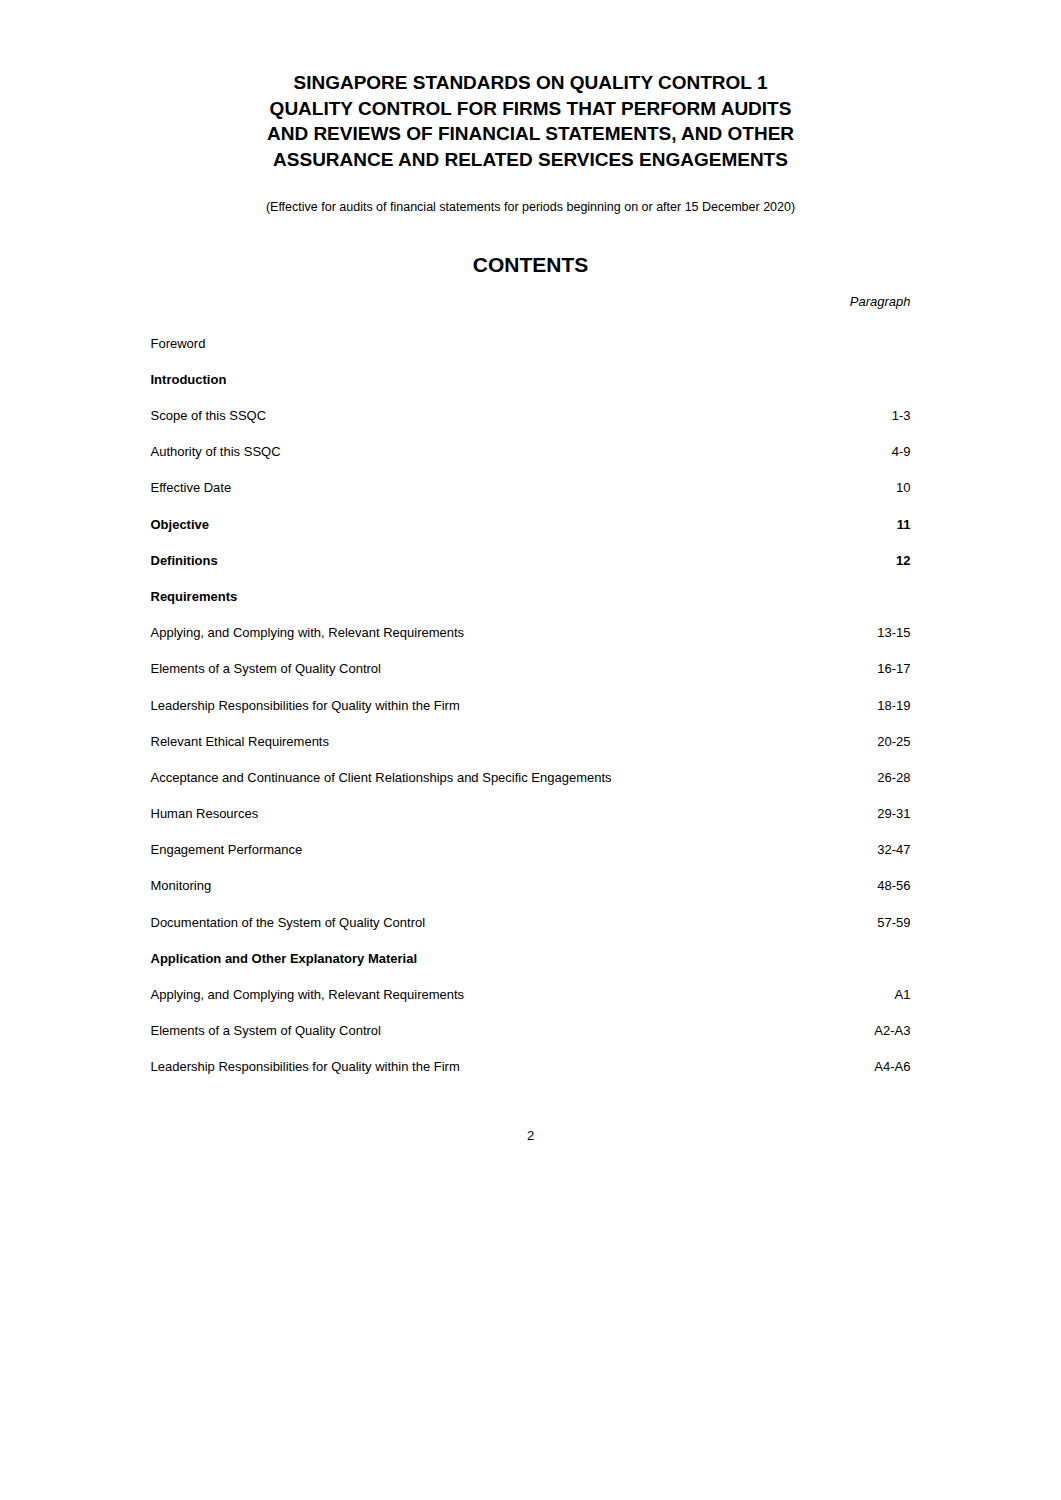SINGAPORE STANDARDS ON QUALITY CONTROL 1
QUALITY CONTROL FOR FIRMS THAT PERFORM AUDITS
AND REVIEWS OF FINANCIAL STATEMENTS, AND OTHER
ASSURANCE AND RELATED SERVICES ENGAGEMENTS
(Effective for audits of financial statements for periods beginning on or after 15 December 2020)
CONTENTS
Paragraph
| Foreword | |
| Introduction | |
| Scope of this SSQC | 1-3 |
| Authority of this SSQC | 4-9 |
| Effective Date | 10 |
| Objective | 11 |
| Definitions | 12 |
| Requirements | |
| Applying, and Complying with, Relevant Requirements | 13-15 |
| Elements of a System of Quality Control | 16-17 |
| Leadership Responsibilities for Quality within the Firm | 18-19 |
| Relevant Ethical Requirements | 20-25 |
| Acceptance and Continuance of Client Relationships and Specific Engagements | 26-28 |
| Human Resources | 29-31 |
| Engagement Performance | 32-47 |
| Monitoring | 48-56 |
| Documentation of the System of Quality Control | 57-59 |
| Application and Other Explanatory Material | |
| Applying, and Complying with, Relevant Requirements | A1 |
| Elements of a System of Quality Control | A2-A3 |
| Leadership Responsibilities for Quality within the Firm | A4-A6 |
2